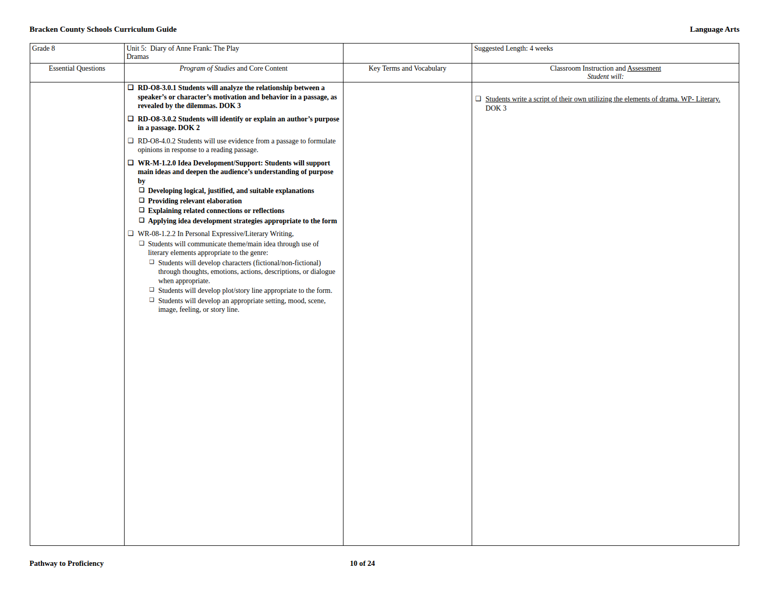Bracken County Schools Curriculum Guide
Language Arts
| Grade 8 | Unit 5: Diary of Anne Frank: The Play Dramas | | Suggested Length: 4 weeks |
| Essential Questions | Program of Studies and Core Content | Key Terms and Vocabulary | Classroom Instruction and Assessment Student will: |
| | RD-O8-3.0.1 Students will analyze the relationship between a speaker’s or character’s motivation and behavior in a passage, as revealed by the dilemmas. DOK 3 RD-O8-3.0.2 Students will identify or explain an author’s purpose in a passage. DOK 2 RD-O8-4.0.2 Students will use evidence from a passage to formulate opinions in response to a reading passage. WR-M-1.2.0 Idea Development/Support: Students will support main ideas and deepen the audience’s understanding of purpose by Developing logical, justified, and suitable explanations Providing relevant elaboration Explaining related connections or reflections Applying idea development strategies appropriate to the form WR-08-1.2.2 In Personal Expressive/Literary Writing, Students will communicate theme/main idea through use of literary elements appropriate to the genre: Students will develop characters (fictional/non-fictional) through thoughts, emotions, actions, descriptions, or dialogue when appropriate. Students will develop plot/story line appropriate to the form. Students will develop an appropriate setting, mood, scene, image, feeling, or story line. | | Students write a script of their own utilizing the elements of drama. WP- Literary. DOK 3 |
Pathway to Proficiency
10 of 24